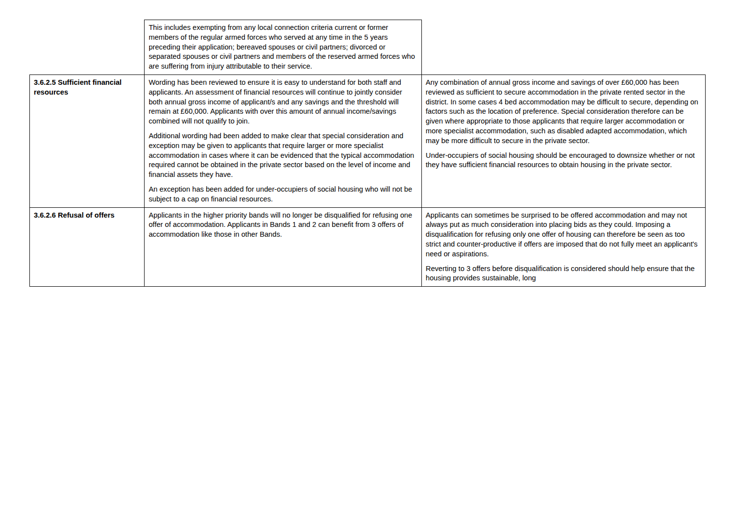| | This includes exempting from any local connection criteria current or former members of the regular armed forces who served at any time in the 5 years preceding their application; bereaved spouses or civil partners; divorced or separated spouses or civil partners and members of the reserved armed forces who are suffering from injury attributable to their service. | |
| 3.6.2.5 Sufficient financial resources | Wording has been reviewed to ensure it is easy to understand for both staff and applicants. An assessment of financial resources will continue to jointly consider both annual gross income of applicant/s and any savings and the threshold will remain at £60,000. Applicants with over this amount of annual income/savings combined will not qualify to join. Additional wording had been added to make clear that special consideration and exception may be given to applicants that require larger or more specialist accommodation in cases where it can be evidenced that the typical accommodation required cannot be obtained in the private sector based on the level of income and financial assets they have. An exception has been added for under-occupiers of social housing who will not be subject to a cap on financial resources. | Any combination of annual gross income and savings of over £60,000 has been reviewed as sufficient to secure accommodation in the private rented sector in the district. In some cases 4 bed accommodation may be difficult to secure, depending on factors such as the location of preference. Special consideration therefore can be given where appropriate to those applicants that require larger accommodation or more specialist accommodation, such as disabled adapted accommodation, which may be more difficult to secure in the private sector. Under-occupiers of social housing should be encouraged to downsize whether or not they have sufficient financial resources to obtain housing in the private sector. |
| 3.6.2.6 Refusal of offers | Applicants in the higher priority bands will no longer be disqualified for refusing one offer of accommodation. Applicants in Bands 1 and 2 can benefit from 3 offers of accommodation like those in other Bands. | Applicants can sometimes be surprised to be offered accommodation and may not always put as much consideration into placing bids as they could. Imposing a disqualification for refusing only one offer of housing can therefore be seen as too strict and counter-productive if offers are imposed that do not fully meet an applicant's need or aspirations. Reverting to 3 offers before disqualification is considered should help ensure that the housing provides sustainable, long |